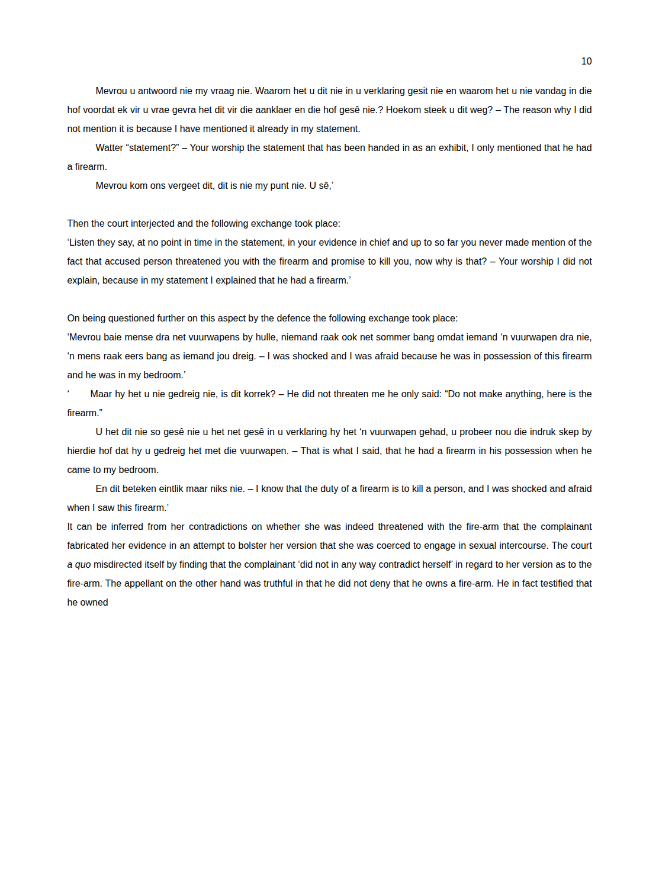10
Mevrou u antwoord nie my vraag nie. Waarom het u dit nie in u verklaring gesit nie en waarom het u nie vandag in die hof voordat ek vir u vrae gevra het dit vir die aanklaer en die hof gesê nie.? Hoekom steek u dit weg? – The reason why I did not mention it is because I have mentioned it already in my statement.
Watter “statement?” – Your worship the statement that has been handed in as an exhibit, I only mentioned that he had a firearm.
Mevrou kom ons vergeet dit, dit is nie my punt nie. U sê,’
Then the court interjected and the following exchange took place:
‘Listen they say, at no point in time in the statement, in your evidence in chief and up to so far you never made mention of the fact that accused person threatened you with the firearm and promise to kill you, now why is that? – Your worship I did not explain, because in my statement I explained that he had a firearm.’
On being questioned further on this aspect by the defence the following exchange took place:
‘Mevrou baie mense dra net vuurwapens by hulle, niemand raak ook net sommer bang omdat iemand ‘n vuurwapen dra nie, ‘n mens raak eers bang as iemand jou dreig. – I was shocked and I was afraid because he was in possession of this firearm and he was in my bedroom.’
‘ Maar hy het u nie gedreig nie, is dit korrek? – He did not threaten me he only said: “Do not make anything, here is the firearm.”
U het dit nie so gesê nie u het net gesê in u verklaring hy het ‘n vuurwapen gehad, u probeer nou die indruk skep by hierdie hof dat hy u gedreig het met die vuurwapen. – That is what I said, that he had a firearm in his possession when he came to my bedroom.
En dit beteken eintlik maar niks nie. – I know that the duty of a firearm is to kill a person, and I was shocked and afraid when I saw this firearm.’
It can be inferred from her contradictions on whether she was indeed threatened with the fire-arm that the complainant fabricated her evidence in an attempt to bolster her version that she was coerced to engage in sexual intercourse. The court a quo misdirected itself by finding that the complainant ‘did not in any way contradict herself’ in regard to her version as to the fire-arm. The appellant on the other hand was truthful in that he did not deny that he owns a fire-arm. He in fact testified that he owned